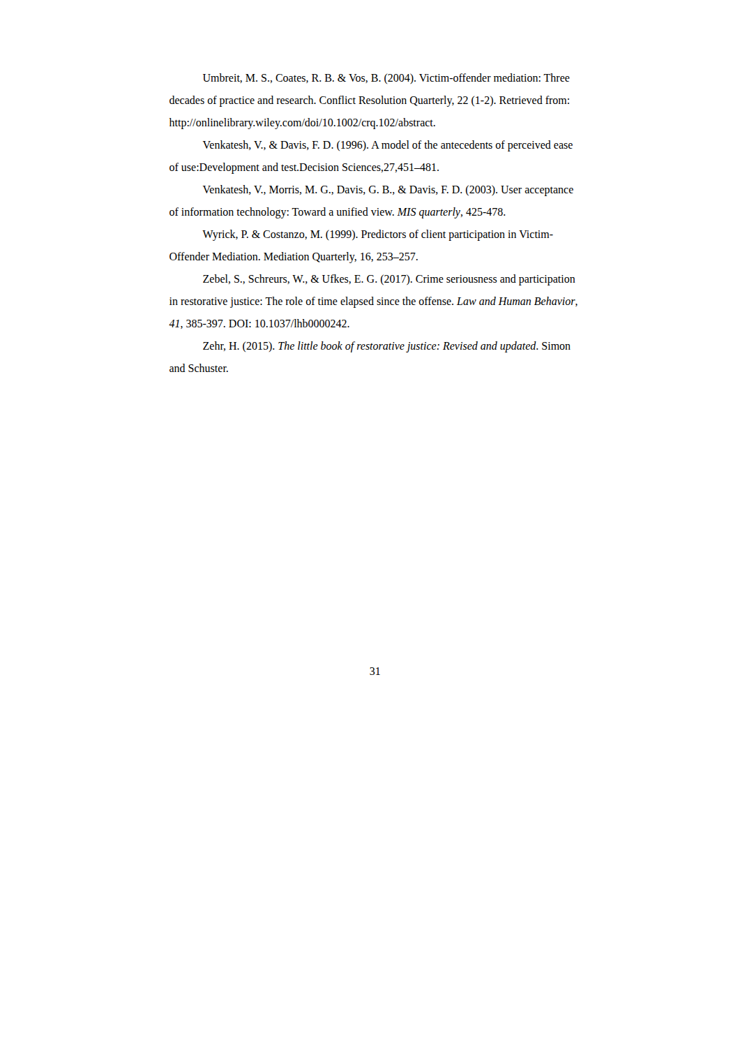Umbreit, M. S., Coates, R. B. & Vos, B. (2004). Victim-offender mediation: Three decades of practice and research. Conflict Resolution Quarterly, 22 (1-2). Retrieved from: http://onlinelibrary.wiley.com/doi/10.1002/crq.102/abstract.
Venkatesh, V., & Davis, F. D. (1996). A model of the antecedents of perceived ease of use:Development and test.Decision Sciences,27,451–481.
Venkatesh, V., Morris, M. G., Davis, G. B., & Davis, F. D. (2003). User acceptance of information technology: Toward a unified view. MIS quarterly, 425-478.
Wyrick, P. & Costanzo, M. (1999). Predictors of client participation in Victim-Offender Mediation. Mediation Quarterly, 16, 253–257.
Zebel, S., Schreurs, W., & Ufkes, E. G. (2017). Crime seriousness and participation in restorative justice: The role of time elapsed since the offense. Law and Human Behavior, 41, 385-397. DOI: 10.1037/lhb0000242.
Zehr, H. (2015). The little book of restorative justice: Revised and updated. Simon and Schuster.
31